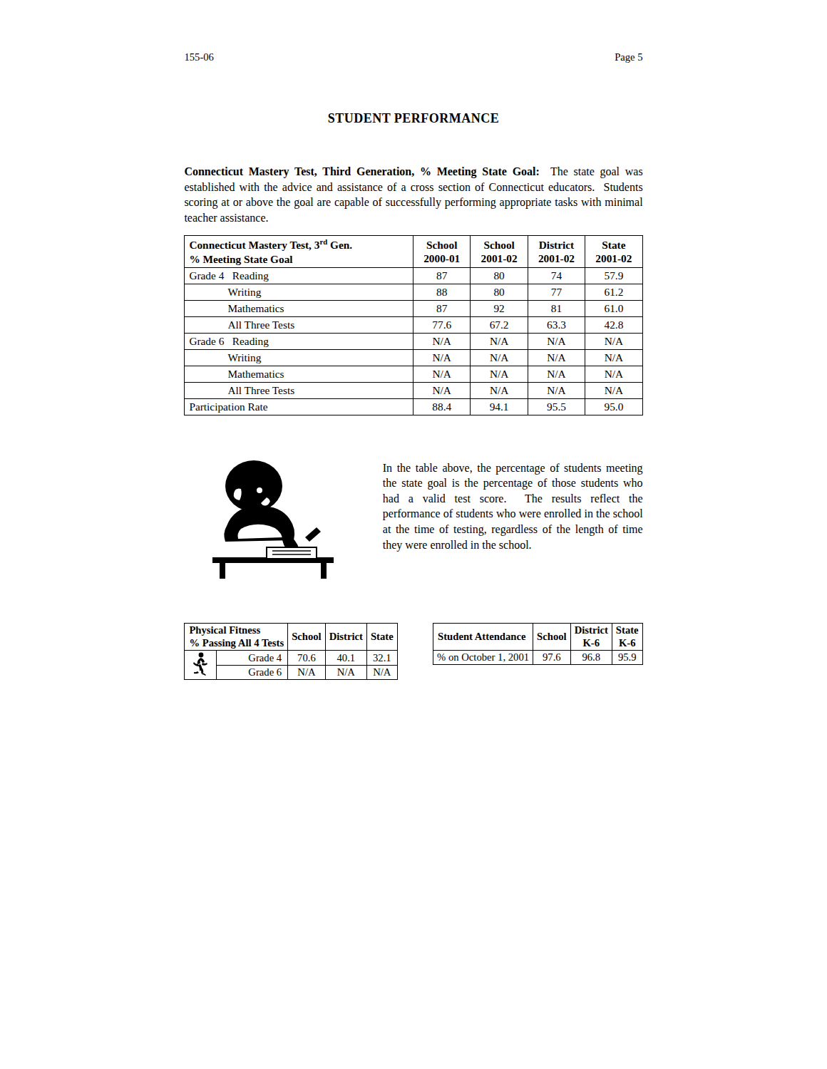155-06
Page 5
STUDENT PERFORMANCE
Connecticut Mastery Test, Third Generation, % Meeting State Goal: The state goal was established with the advice and assistance of a cross section of Connecticut educators. Students scoring at or above the goal are capable of successfully performing appropriate tasks with minimal teacher assistance.
| Connecticut Mastery Test, 3 rd Gen. % Meeting State Goal | School 2000-01 | School 2001-02 | District 2001-02 | State 2001-02 |
| --- | --- | --- | --- | --- |
| Grade 4 Reading | 87 | 80 | 74 | 57.9 |
| Writing | 88 | 80 | 77 | 61.2 |
| Mathematics | 87 | 92 | 81 | 61.0 |
| All Three Tests | 77.6 | 67.2 | 63.3 | 42.8 |
| Grade 6 Reading | N/A | N/A | N/A | N/A |
| Writing | N/A | N/A | N/A | N/A |
| Mathematics | N/A | N/A | N/A | N/A |
| All Three Tests | N/A | N/A | N/A | N/A |
| Participation Rate | 88.4 | 94.1 | 95.5 | 95.0 |
In the table above, the percentage of students meeting the state goal is the percentage of those students who had a valid test score. The results reflect the performance of students who were enrolled in the school at the time of testing, regardless of the length of time they were enrolled in the school.
| Physical Fitness % Passing All 4 Tests | School | District | State |
| --- | --- | --- | --- |
| | Grade 4 | 70.6 | 40.1 | 32.1 |
| Grade 6 | N/A | N/A | N/A |
| Student Attendance | School | District K-6 | State K-6 |
| --- | --- | --- | --- |
| % on October 1, 2001 | 97.6 | 96.8 | 95.9 |